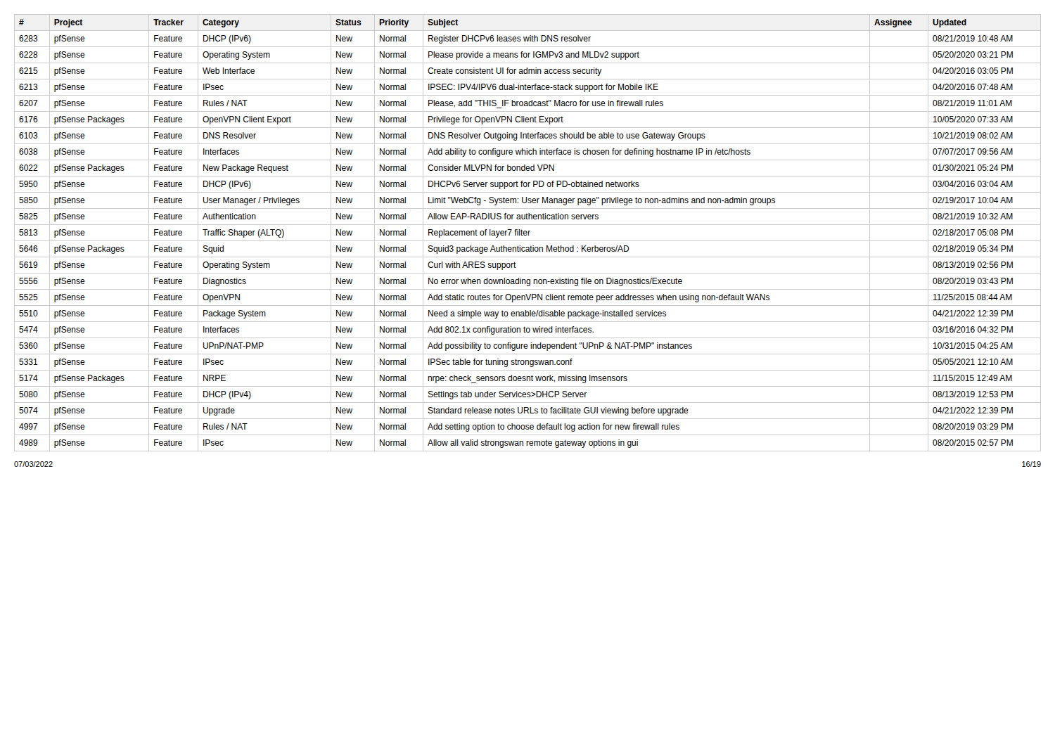Redmine issue list
| # | Project | Tracker | Category | Status | Priority | Subject | Assignee | Updated |
| --- | --- | --- | --- | --- | --- | --- | --- | --- |
| 6283 | pfSense | Feature | DHCP (IPv6) | New | Normal | Register DHCPv6 leases with DNS resolver | | 08/21/2019 10:48 AM |
| 6228 | pfSense | Feature | Operating System | New | Normal | Please provide a means for IGMPv3 and MLDv2 support | | 05/20/2020 03:21 PM |
| 6215 | pfSense | Feature | Web Interface | New | Normal | Create consistent UI for admin access security | | 04/20/2016 03:05 PM |
| 6213 | pfSense | Feature | IPsec | New | Normal | IPSEC: IPV4/IPV6 dual-interface-stack support for Mobile IKE | | 04/20/2016 07:48 AM |
| 6207 | pfSense | Feature | Rules / NAT | New | Normal | Please, add "THIS_IF broadcast" Macro for use in firewall rules | | 08/21/2019 11:01 AM |
| 6176 | pfSense Packages | Feature | OpenVPN Client Export | New | Normal | Privilege for OpenVPN Client Export | | 10/05/2020 07:33 AM |
| 6103 | pfSense | Feature | DNS Resolver | New | Normal | DNS Resolver Outgoing Interfaces should be able to use Gateway Groups | | 10/21/2019 08:02 AM |
| 6038 | pfSense | Feature | Interfaces | New | Normal | Add ability to configure which interface is chosen for defining hostname IP in /etc/hosts | | 07/07/2017 09:56 AM |
| 6022 | pfSense Packages | Feature | New Package Request | New | Normal | Consider MLVPN for bonded VPN | | 01/30/2021 05:24 PM |
| 5950 | pfSense | Feature | DHCP (IPv6) | New | Normal | DHCPv6 Server support for PD of PD-obtained networks | | 03/04/2016 03:04 AM |
| 5850 | pfSense | Feature | User Manager / Privileges | New | Normal | Limit "WebCfg - System: User Manager page" privilege to non-admins and non-admin groups | | 02/19/2017 10:04 AM |
| 5825 | pfSense | Feature | Authentication | New | Normal | Allow EAP-RADIUS for authentication servers | | 08/21/2019 10:32 AM |
| 5813 | pfSense | Feature | Traffic Shaper (ALTQ) | New | Normal | Replacement of layer7 filter | | 02/18/2017 05:08 PM |
| 5646 | pfSense Packages | Feature | Squid | New | Normal | Squid3 package Authentication Method : Kerberos/AD | | 02/18/2019 05:34 PM |
| 5619 | pfSense | Feature | Operating System | New | Normal | Curl with ARES support | | 08/13/2019 02:56 PM |
| 5556 | pfSense | Feature | Diagnostics | New | Normal | No error when downloading non-existing file on Diagnostics/Execute | | 08/20/2019 03:43 PM |
| 5525 | pfSense | Feature | OpenVPN | New | Normal | Add static routes for OpenVPN client remote peer addresses when using non-default WANs | | 11/25/2015 08:44 AM |
| 5510 | pfSense | Feature | Package System | New | Normal | Need a simple way to enable/disable package-installed services | | 04/21/2022 12:39 PM |
| 5474 | pfSense | Feature | Interfaces | New | Normal | Add 802.1x configuration to wired interfaces. | | 03/16/2016 04:32 PM |
| 5360 | pfSense | Feature | UPnP/NAT-PMP | New | Normal | Add possibility to configure independent "UPnP & NAT-PMP" instances | | 10/31/2015 04:25 AM |
| 5331 | pfSense | Feature | IPsec | New | Normal | IPSec table for tuning strongswan.conf | | 05/05/2021 12:10 AM |
| 5174 | pfSense Packages | Feature | NRPE | New | Normal | nrpe: check_sensors doesnt work, missing lmsensors | | 11/15/2015 12:49 AM |
| 5080 | pfSense | Feature | DHCP (IPv4) | New | Normal | Settings tab under Services>DHCP Server | | 08/13/2019 12:53 PM |
| 5074 | pfSense | Feature | Upgrade | New | Normal | Standard release notes URLs to facilitate GUI viewing before upgrade | | 04/21/2022 12:39 PM |
| 4997 | pfSense | Feature | Rules / NAT | New | Normal | Add setting option to choose default log action for new firewall rules | | 08/20/2019 03:29 PM |
| 4989 | pfSense | Feature | IPsec | New | Normal | Allow all valid strongswan remote gateway options in gui | | 08/20/2015 02:57 PM |
07/03/2022 16/19